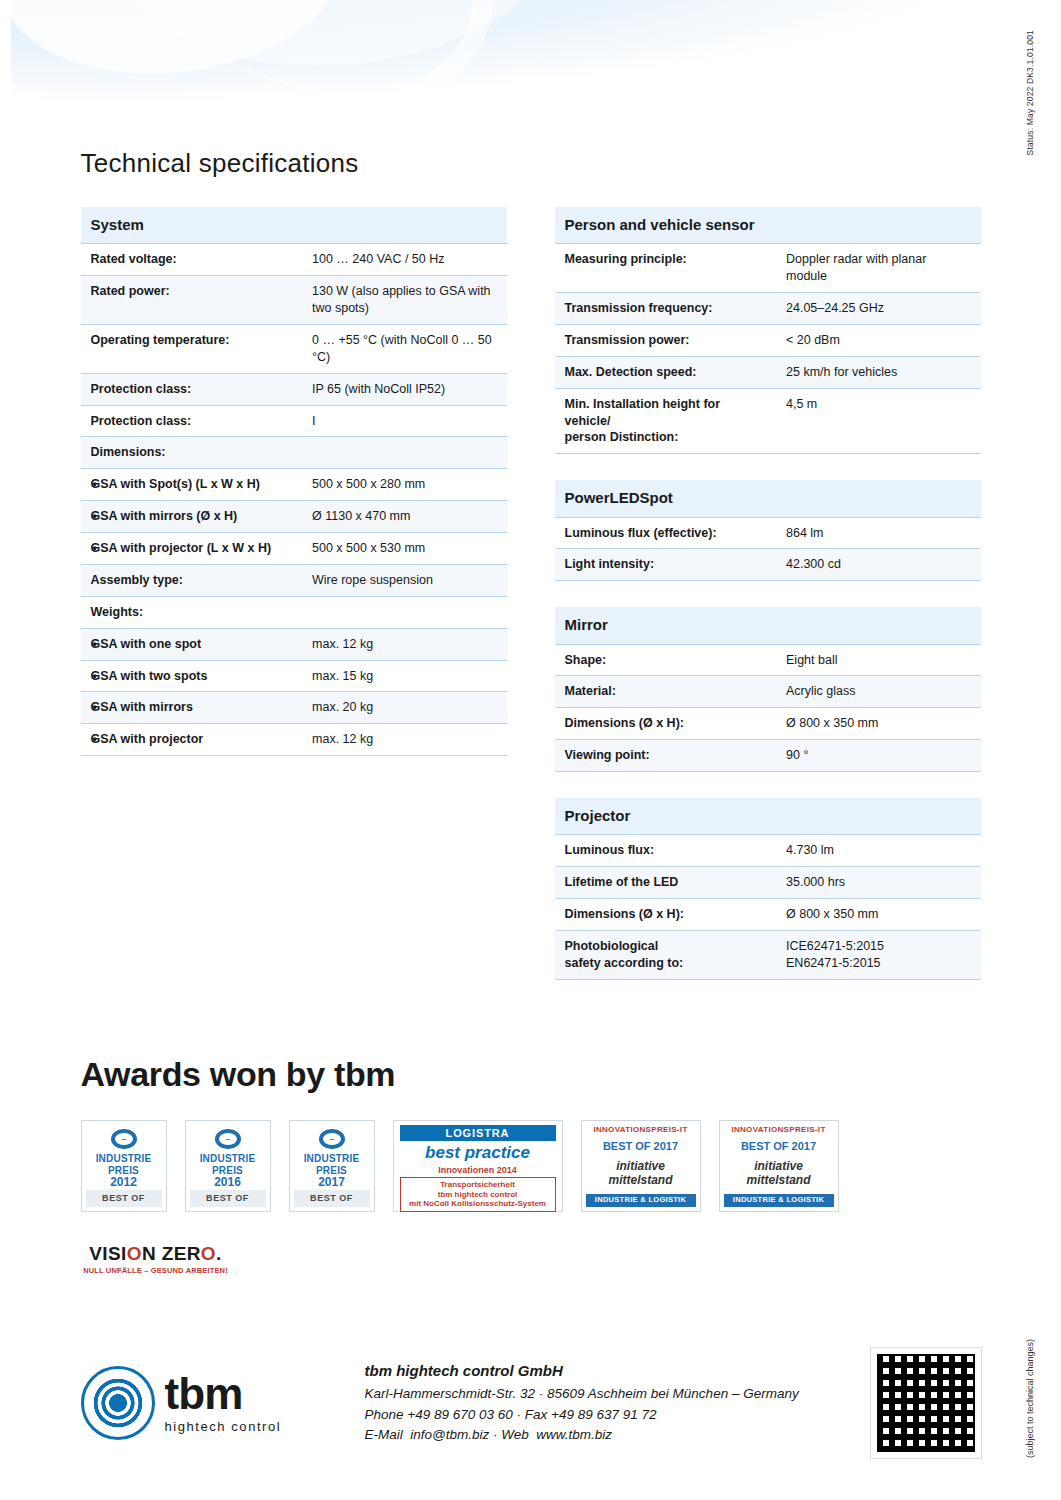Status: May 2022 DK3.1.01.001
(subject to technical changes)
Technical specifications
System
| Rated voltage: | 100 … 240 VAC / 50 Hz |
| Rated power: | 130 W (also applies to GSA with two spots) |
| Operating temperature: | 0 … +55 °C (with NoColl 0 … 50 °C) |
| Protection class: | IP 65 (with NoColl IP52) |
| Protection class: | I |
| Dimensions: | |
| GSA with Spot(s) (L x W x H) | 500 x 500 x 280 mm |
| GSA with mirrors (Ø x H) | Ø 1130 x 470 mm |
| GSA with projector (L x W x H) | 500 x 500 x 530 mm |
| Assembly type: | Wire rope suspension |
| Weights: | |
| GSA with one spot | max. 12 kg |
| GSA with two spots | max. 15 kg |
| GSA with mirrors | max. 20 kg |
| GSA with projector | max. 12 kg |
Person and vehicle sensor
| Measuring principle: | Doppler radar with planar module |
| Transmission frequency: | 24.05–24.25 GHz |
| Transmission power: | < 20 dBm |
| Max. Detection speed: | 25 km/h for vehicles |
| Min. Installation height for vehicle/ person Distinction: | 4,5 m |
PowerLEDSpot
| Luminous flux (effective): | 864 lm |
| Light intensity: | 42.300 cd |
Mirror
| Shape: | Eight ball |
| Material: | Acrylic glass |
| Dimensions (Ø x H): | Ø 800 x 350 mm |
| Viewing point: | 90 ° |
Projector
| Luminous flux: | 4.730 lm |
| Lifetime of the LED | 35.000 hrs |
| Dimensions (Ø x H): | Ø 800 x 350 mm |
| Photobiological safety according to: | ICE62471-5:2015 EN62471-5:2015 |
Awards won by tbm
INDUSTRIE
PREIS
2012
BEST OF
INDUSTRIE
PREIS
2016
BEST OF
INDUSTRIE
PREIS
2017
BEST OF
LOGISTRA
best practice
Innovationen 2014
Transportsicherheit
tbm hightech control
mit NoColl Kollisionsschutz-System
INNOVATIONSPREIS-IT
BEST OF 2017
initiative
mittelstand
INDUSTRIE & LOGISTIK
INNOVATIONSPREIS-IT
BEST OF 2017
initiative
mittelstand
INDUSTRIE & LOGISTIK
VISION ZERO.
NULL UNFÄLLE – GESUND ARBEITEN!
tbm
hightech control
tbm hightech control GmbH
Karl-Hammerschmidt-Str. 32 · 85609 Aschheim bei München – Germany
Phone +49 89 670 03 60 · Fax +49 89 637 91 72
E-Mail info@tbm.biz · Web www.tbm.biz